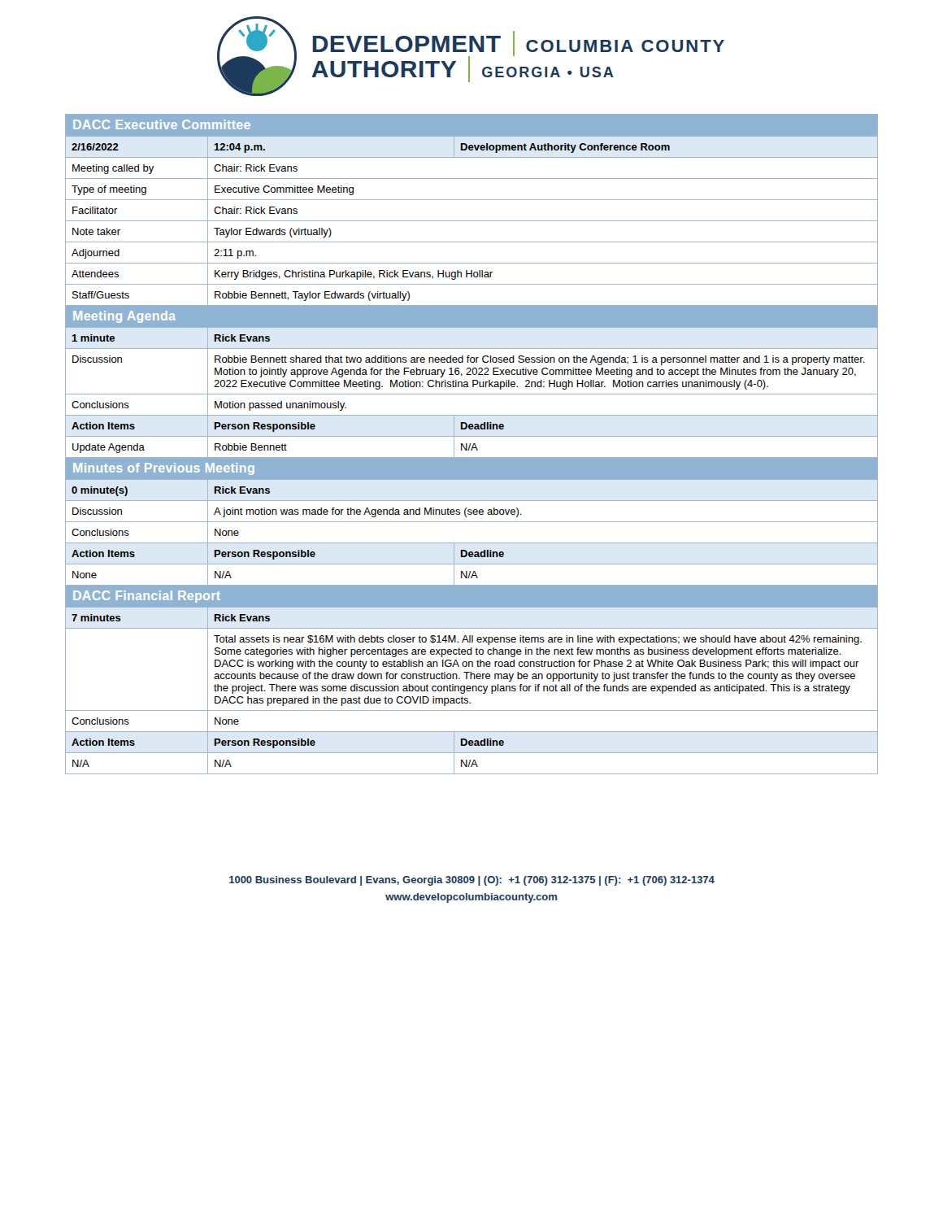DEVELOPMENT COLUMBIA COUNTY
AUTHORITY GEORGIA • USA
| DACC Executive Committee |
| 2/16/2022 | 12:04 p.m. | Development Authority Conference Room |
| Meeting called by | Chair: Rick Evans |
| Type of meeting | Executive Committee Meeting |
| Facilitator | Chair: Rick Evans |
| Note taker | Taylor Edwards (virtually) |
| Adjourned | 2:11 p.m. |
| Attendees | Kerry Bridges, Christina Purkapile, Rick Evans, Hugh Hollar |
| Staff/Guests | Robbie Bennett, Taylor Edwards (virtually) |
| Meeting Agenda |
| 1 minute | Rick Evans |
| Discussion | Robbie Bennett shared that two additions are needed for Closed Session on the Agenda; 1 is a personnel matter and 1 is a property matter. Motion to jointly approve Agenda for the February 16, 2022 Executive Committee Meeting and to accept the Minutes from the January 20, 2022 Executive Committee Meeting. Motion: Christina Purkapile. 2nd: Hugh Hollar. Motion carries unanimously (4-0). |
| Conclusions | Motion passed unanimously. |
| Action Items | Person Responsible | Deadline |
| Update Agenda | Robbie Bennett | N/A |
| Minutes of Previous Meeting |
| 0 minute(s) | Rick Evans |
| Discussion | A joint motion was made for the Agenda and Minutes (see above). |
| Conclusions | None |
| Action Items | Person Responsible | Deadline |
| None | N/A | N/A |
| DACC Financial Report |
| 7 minutes | Rick Evans |
| | Total assets is near $16M with debts closer to $14M. All expense items are in line with expectations; we should have about 42% remaining. Some categories with higher percentages are expected to change in the next few months as business development efforts materialize. DACC is working with the county to establish an IGA on the road construction for Phase 2 at White Oak Business Park; this will impact our accounts because of the draw down for construction. There may be an opportunity to just transfer the funds to the county as they oversee the project. There was some discussion about contingency plans for if not all of the funds are expended as anticipated. This is a strategy DACC has prepared in the past due to COVID impacts. |
| Conclusions | None |
| Action Items | Person Responsible | Deadline |
| N/A | N/A | N/A |
1000 Business Boulevard | Evans, Georgia 30809 | (O): +1 (706) 312-1375 | (F): +1 (706) 312-1374
www.developcolumbiacounty.com